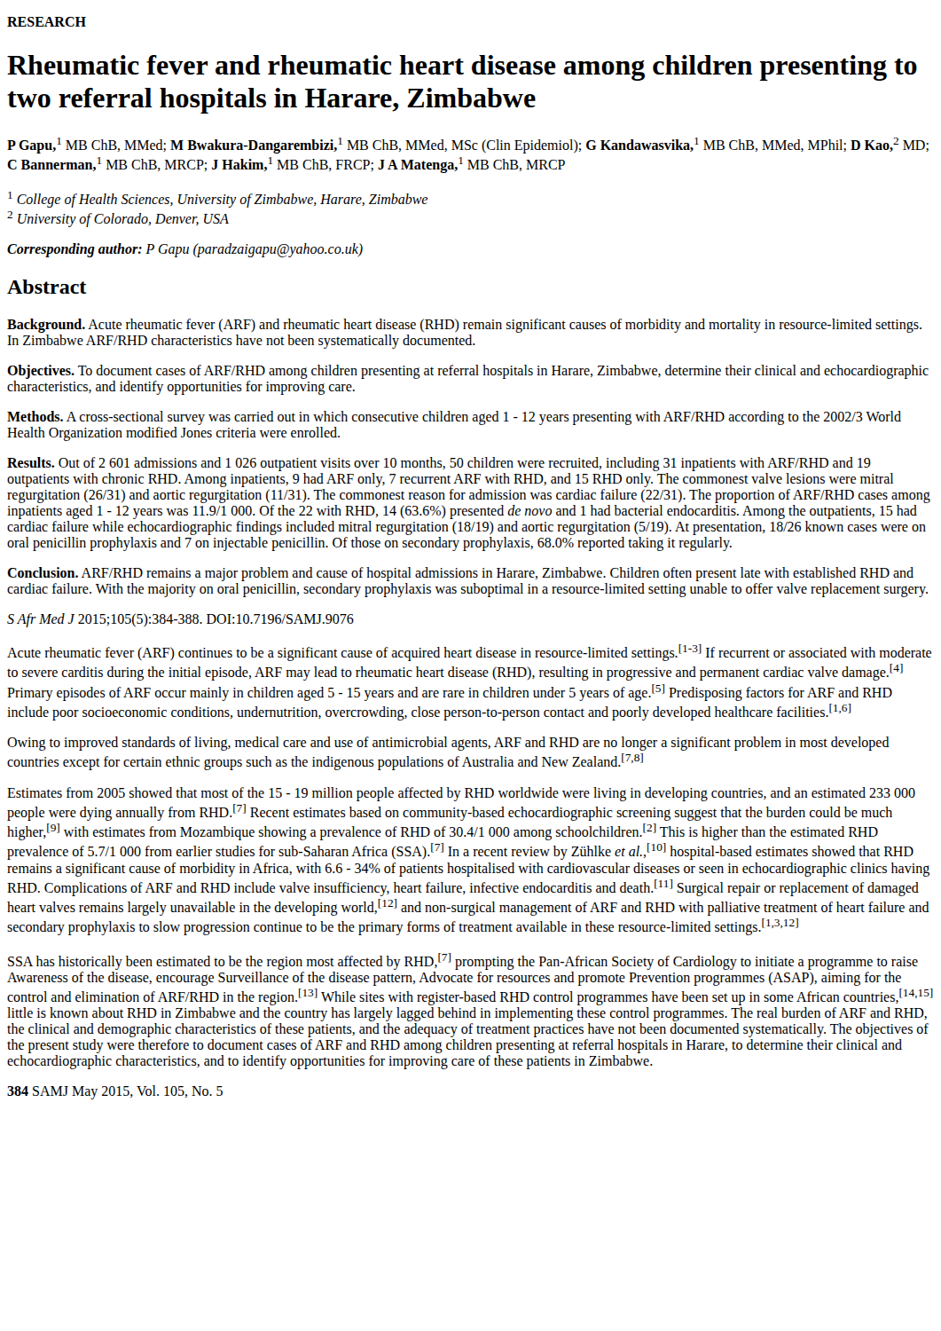RESEARCH
Rheumatic fever and rheumatic heart disease among children presenting to two referral hospitals in Harare, Zimbabwe
P Gapu,1 MB ChB, MMed; M Bwakura-Dangarembizi,1 MB ChB, MMed, MSc (Clin Epidemiol); G Kandawasvika,1 MB ChB, MMed, MPhil; D Kao,2 MD; C Bannerman,1 MB ChB, MRCP; J Hakim,1 MB ChB, FRCP; J A Matenga,1 MB ChB, MRCP
1 College of Health Sciences, University of Zimbabwe, Harare, Zimbabwe
2 University of Colorado, Denver, USA
Corresponding author: P Gapu (paradzaigapu@yahoo.co.uk)
Abstract
Background. Acute rheumatic fever (ARF) and rheumatic heart disease (RHD) remain significant causes of morbidity and mortality in resource-limited settings. In Zimbabwe ARF/RHD characteristics have not been systematically documented.
Objectives. To document cases of ARF/RHD among children presenting at referral hospitals in Harare, Zimbabwe, determine their clinical and echocardiographic characteristics, and identify opportunities for improving care.
Methods. A cross-sectional survey was carried out in which consecutive children aged 1 - 12 years presenting with ARF/RHD according to the 2002/3 World Health Organization modified Jones criteria were enrolled.
Results. Out of 2 601 admissions and 1 026 outpatient visits over 10 months, 50 children were recruited, including 31 inpatients with ARF/RHD and 19 outpatients with chronic RHD. Among inpatients, 9 had ARF only, 7 recurrent ARF with RHD, and 15 RHD only. The commonest valve lesions were mitral regurgitation (26/31) and aortic regurgitation (11/31). The commonest reason for admission was cardiac failure (22/31). The proportion of ARF/RHD cases among inpatients aged 1 - 12 years was 11.9/1 000. Of the 22 with RHD, 14 (63.6%) presented de novo and 1 had bacterial endocarditis. Among the outpatients, 15 had cardiac failure while echocardiographic findings included mitral regurgitation (18/19) and aortic regurgitation (5/19). At presentation, 18/26 known cases were on oral penicillin prophylaxis and 7 on injectable penicillin. Of those on secondary prophylaxis, 68.0% reported taking it regularly.
Conclusion. ARF/RHD remains a major problem and cause of hospital admissions in Harare, Zimbabwe. Children often present late with established RHD and cardiac failure. With the majority on oral penicillin, secondary prophylaxis was suboptimal in a resource-limited setting unable to offer valve replacement surgery.
S Afr Med J 2015;105(5):384-388. DOI:10.7196/SAMJ.9076
Acute rheumatic fever (ARF) continues to be a significant cause of acquired heart disease in resource-limited settings.[1-3] If recurrent or associated with moderate to severe carditis during the initial episode, ARF may lead to rheumatic heart disease (RHD), resulting in progressive and permanent cardiac valve damage.[4] Primary episodes of ARF occur mainly in children aged 5 - 15 years and are rare in children under 5 years of age.[5] Predisposing factors for ARF and RHD include poor socioeconomic conditions, undernutrition, overcrowding, close person-to-person contact and poorly developed healthcare facilities.[1,6]
Owing to improved standards of living, medical care and use of antimicrobial agents, ARF and RHD are no longer a significant problem in most developed countries except for certain ethnic groups such as the indigenous populations of Australia and New Zealand.[7,8]
Estimates from 2005 showed that most of the 15 - 19 million people affected by RHD worldwide were living in developing countries, and an estimated 233 000 people were dying annually from RHD.[7] Recent estimates based on community-based echocardiographic screening suggest that the burden could be much higher,[9] with estimates from Mozambique showing a prevalence of RHD of 30.4/1 000 among schoolchildren.[2] This is higher than the estimated RHD prevalence of 5.7/1 000 from earlier studies for sub-Saharan Africa (SSA).[7] In a recent review by Zühlke et al.,[10] hospital-based estimates showed that RHD remains a significant cause of morbidity in Africa, with 6.6 - 34% of patients hospitalised with cardiovascular diseases or seen in echocardiographic clinics having RHD. Complications of ARF and RHD include valve insufficiency, heart failure, infective endocarditis and death.[11] Surgical repair or replacement of damaged heart valves remains largely unavailable in the developing world,[12] and non-surgical management of ARF and RHD with palliative treatment of heart failure and secondary prophylaxis to slow progression continue to be the primary forms of treatment available in these resource-limited settings.[1,3,12]
SSA has historically been estimated to be the region most affected by RHD,[7] prompting the Pan-African Society of Cardiology to initiate a programme to raise Awareness of the disease, encourage Surveillance of the disease pattern, Advocate for resources and promote Prevention programmes (ASAP), aiming for the control and elimination of ARF/RHD in the region.[13] While sites with register-based RHD control programmes have been set up in some African countries,[14,15] little is known about RHD in Zimbabwe and the country has largely lagged behind in implementing these control programmes. The real burden of ARF and RHD, the clinical and demographic characteristics of these patients, and the adequacy of treatment practices have not been documented systematically. The objectives of the present study were therefore to document cases of ARF and RHD among children presenting at referral hospitals in Harare, to determine their clinical and echocardiographic characteristics, and to identify opportunities for improving care of these patients in Zimbabwe.
384 SAMJ May 2015, Vol. 105, No. 5